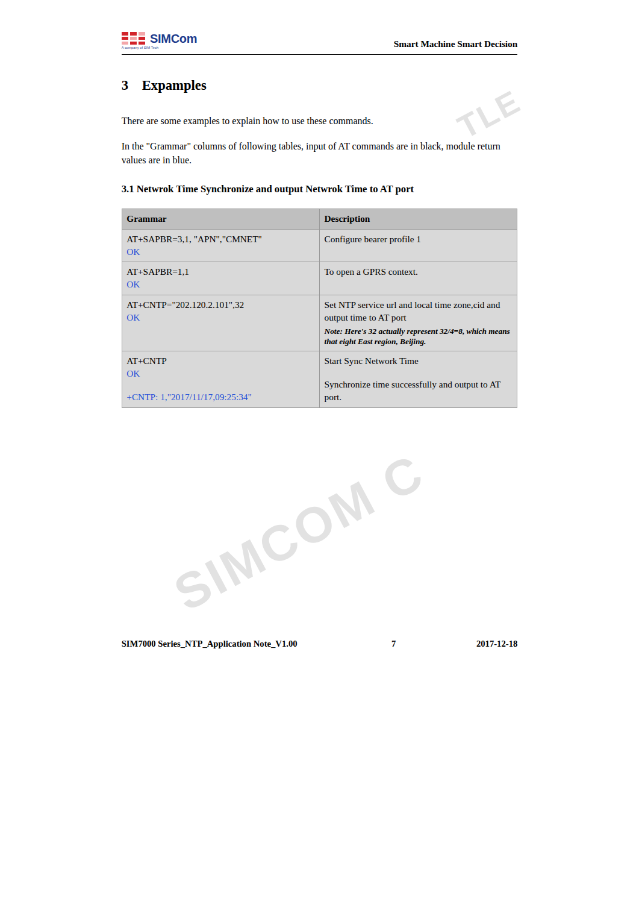SIMCom
A company of SIM Tech
Smart Machine Smart Decision
TLE
SIMCOM C
3 Expamples
There are some examples to explain how to use these commands.
In the "Grammar" columns of following tables, input of AT commands are in black, module return values are in blue.
3.1 Netwrok Time Synchronize and output Netwrok Time to AT port
| Grammar | Description |
| --- | --- |
| AT+SAPBR=3,1, "APN","CMNET" OK | Configure bearer profile 1 |
| AT+SAPBR=1,1 OK | To open a GPRS context. |
| AT+CNTP="202.120.2.101",32 OK | Set NTP service url and local time zone,cid and output time to AT port Note: Here's 32 actually represent 32/4=8, which means that eight East region, Beijing. |
| AT+CNTP OK +CNTP: 1,"2017/11/17,09:25:34" | Start Sync Network Time Synchronize time successfully and output to AT port. |
SIM7000 Series_NTP_Application Note_V1.00
7
2017-12-18